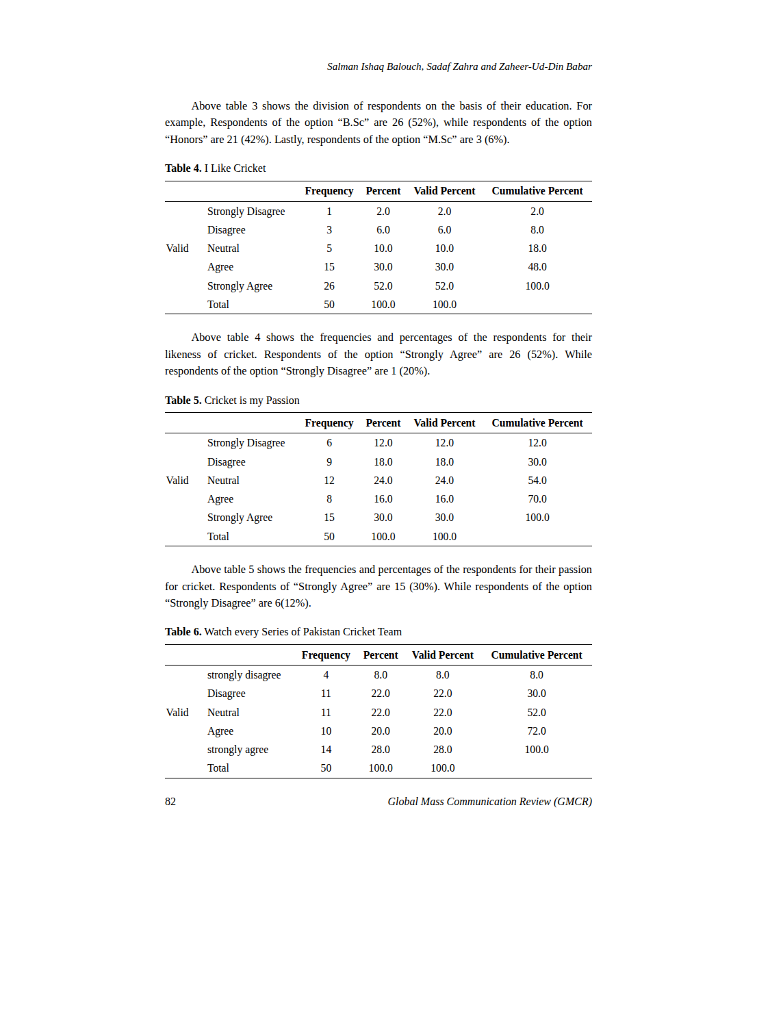Salman Ishaq Balouch, Sadaf Zahra and Zaheer-Ud-Din Babar
Above table 3 shows the division of respondents on the basis of their education. For example, Respondents of the option “B.Sc” are 26 (52%), while respondents of the option “Honors” are 21 (42%). Lastly, respondents of the option “M.Sc” are 3 (6%).
Table 4. I Like Cricket
| | | Frequency | Percent | Valid Percent | Cumulative Percent |
| --- | --- | --- | --- | --- | --- |
| Valid | Strongly Disagree | 1 | 2.0 | 2.0 | 2.0 |
| Disagree | 3 | 6.0 | 6.0 | 8.0 |
| Neutral | 5 | 10.0 | 10.0 | 18.0 |
| Agree | 15 | 30.0 | 30.0 | 48.0 |
| Strongly Agree | 26 | 52.0 | 52.0 | 100.0 |
| | Total | 50 | 100.0 | 100.0 | |
Above table 4 shows the frequencies and percentages of the respondents for their likeness of cricket. Respondents of the option “Strongly Agree” are 26 (52%). While respondents of the option “Strongly Disagree” are 1 (20%).
Table 5. Cricket is my Passion
| | | Frequency | Percent | Valid Percent | Cumulative Percent |
| --- | --- | --- | --- | --- | --- |
| Valid | Strongly Disagree | 6 | 12.0 | 12.0 | 12.0 |
| Disagree | 9 | 18.0 | 18.0 | 30.0 |
| Neutral | 12 | 24.0 | 24.0 | 54.0 |
| Agree | 8 | 16.0 | 16.0 | 70.0 |
| Strongly Agree | 15 | 30.0 | 30.0 | 100.0 |
| | Total | 50 | 100.0 | 100.0 | |
Above table 5 shows the frequencies and percentages of the respondents for their passion for cricket. Respondents of “Strongly Agree” are 15 (30%). While respondents of the option “Strongly Disagree” are 6(12%).
Table 6. Watch every Series of Pakistan Cricket Team
| | | Frequency | Percent | Valid Percent | Cumulative Percent |
| --- | --- | --- | --- | --- | --- |
| Valid | strongly disagree | 4 | 8.0 | 8.0 | 8.0 |
| Disagree | 11 | 22.0 | 22.0 | 30.0 |
| Neutral | 11 | 22.0 | 22.0 | 52.0 |
| Agree | 10 | 20.0 | 20.0 | 72.0 |
| strongly agree | 14 | 28.0 | 28.0 | 100.0 |
| | Total | 50 | 100.0 | 100.0 | |
82 Global Mass Communication Review (GMCR)